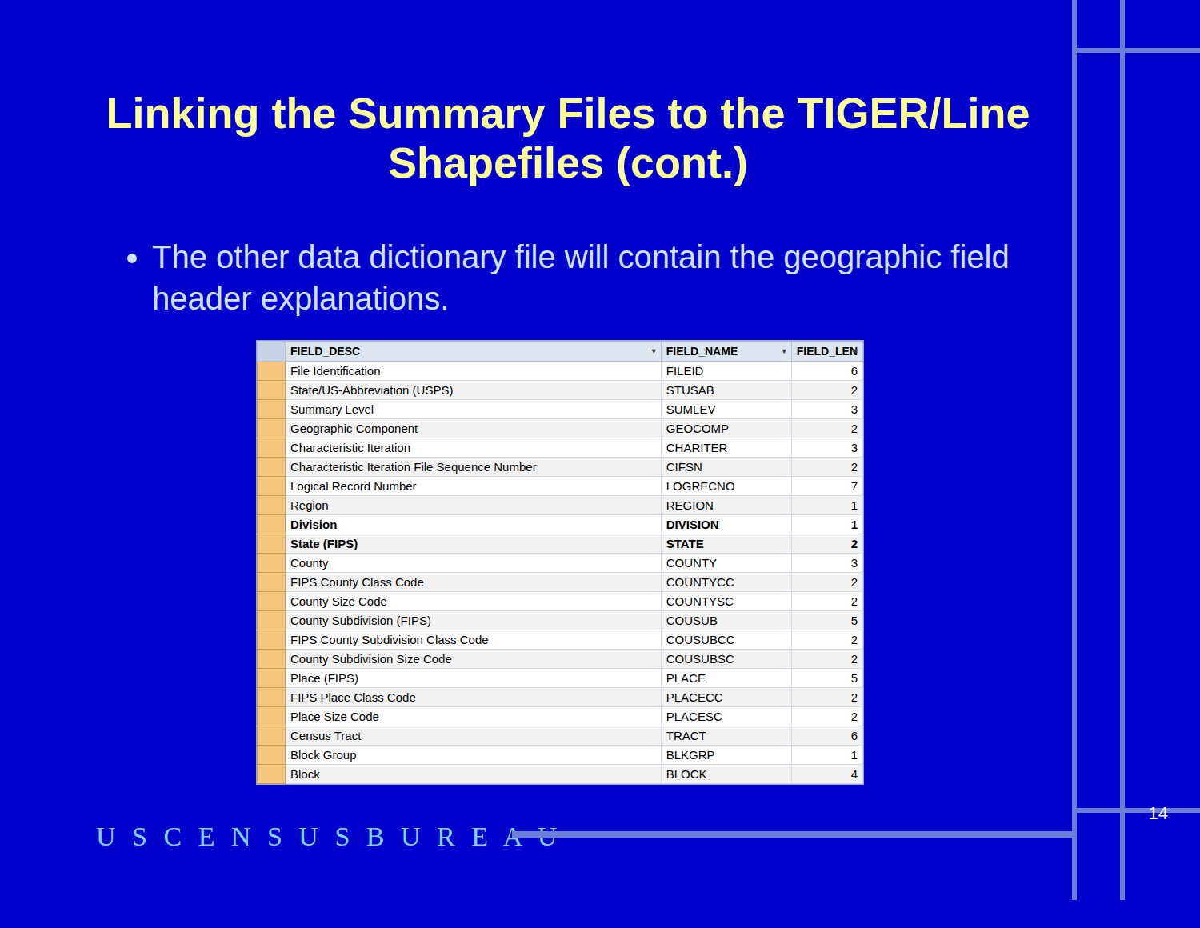Linking the Summary Files to the TIGER/Line Shapefiles (cont.)
The other data dictionary file will contain the geographic field header explanations.
| | FIELD_DESC ▼ | FIELD_NAME ▼ | FIELD_LEN ▼ |
| --- | --- | --- | --- |
| | File Identification | FILEID | 6 |
| | State/US-Abbreviation (USPS) | STUSAB | 2 |
| | Summary Level | SUMLEV | 3 |
| | Geographic Component | GEOCOMP | 2 |
| | Characteristic Iteration | CHARITER | 3 |
| | Characteristic Iteration File Sequence Number | CIFSN | 2 |
| | Logical Record Number | LOGRECNO | 7 |
| | Region | REGION | 1 |
| | Division | DIVISION | 1 |
| | State (FIPS) | STATE | 2 |
| | County | COUNTY | 3 |
| | FIPS County Class Code | COUNTYCC | 2 |
| | County Size Code | COUNTYSC | 2 |
| | County Subdivision (FIPS) | COUSUB | 5 |
| | FIPS County Subdivision Class Code | COUSUBCC | 2 |
| | County Subdivision Size Code | COUSUBSC | 2 |
| | Place (FIPS) | PLACE | 5 |
| | FIPS Place Class Code | PLACECC | 2 |
| | Place Size Code | PLACESC | 2 |
| | Census Tract | TRACT | 6 |
| | Block Group | BLKGRP | 1 |
| | Block | BLOCK | 4 |
14
U S C E N S U S B U R E A U